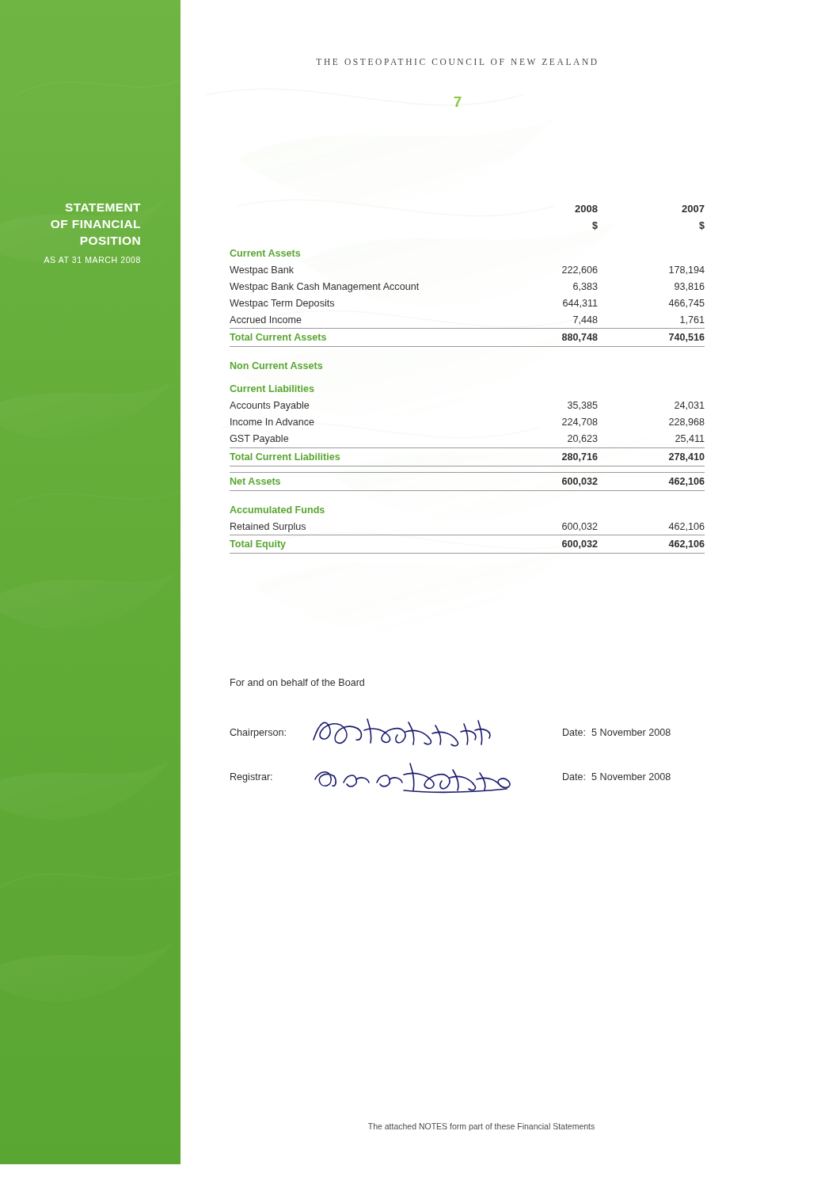STATEMENT
OF FINANCIAL
POSITION AS AT 31 MARCH 2008
The Osteopathic Council of New Zealand
7
| | 2008 | 2007 |
| | $ | $ |
| Current Assets | | |
| Westpac Bank | 222,606 | 178,194 |
| Westpac Bank Cash Management Account | 6,383 | 93,816 |
| Westpac Term Deposits | 644,311 | 466,745 |
| Accrued Income | 7,448 | 1,761 |
| Total Current Assets | 880,748 | 740,516 |
| Non Current Assets | | |
| Current Liabilities | | |
| Accounts Payable | 35,385 | 24,031 |
| Income In Advance | 224,708 | 228,968 |
| GST Payable | 20,623 | 25,411 |
| Total Current Liabilities | 280,716 | 278,410 |
| Net Assets | 600,032 | 462,106 |
| Accumulated Funds | | |
| Retained Surplus | 600,032 | 462,106 |
| Total Equity | 600,032 | 462,106 |
For and on behalf of the Board
Chairperson:
Date: 5 November 2008
Registrar:
Date: 5 November 2008
The attached NOTES form part of these Financial Statements